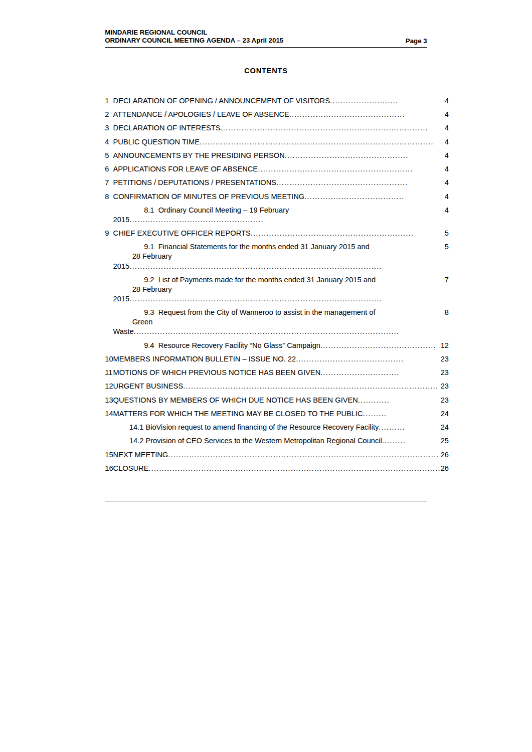MINDARIE REGIONAL COUNCIL
ORDINARY COUNCIL MEETING AGENDA – 23 April 2015
Page 3
CONTENTS
| 1 | DECLARATION OF OPENING / ANNOUNCEMENT OF VISITORS .......................... | 4 |
| 2 | ATTENDANCE / APOLOGIES / LEAVE OF ABSENCE ............................................ | 4 |
| 3 | DECLARATION OF INTERESTS ............................................................................... | 4 |
| 4 | PUBLIC QUESTION TIME ......................................................................................... | 4 |
| 5 | ANNOUNCEMENTS BY THE PRESIDING PERSON ............................................... | 4 |
| 6 | APPLICATIONS FOR LEAVE OF ABSENCE ........................................................... | 4 |
| 7 | PETITIONS / DEPUTATIONS / PRESENTATIONS .................................................. | 4 |
| 8 | CONFIRMATION OF MINUTES OF PREVIOUS MEETING ...................................... | 4 |
| | 8.1 Ordinary Council Meeting – 19 February 2015 ................................................... | 4 |
| 9 | CHIEF EXECUTIVE OFFICER REPORTS .............................................................. | 5 |
| | 9.1 Financial Statements for the months ended 31 January 2015 and 28 February 2015 ................................................................................................ | 5 |
| | 9.2 List of Payments made for the months ended 31 January 2015 and 28 February 2015 ................................................................................................ | 7 |
| | 9.3 Request from the City of Wanneroo to assist in the management of Green Waste ..................................................................................................... | 8 |
| | 9.4 Resource Recovery Facility “No Glass” Campaign ............................................ | 12 |
| 10 | MEMBERS INFORMATION BULLETIN – ISSUE NO. 22 ......................................... | 23 |
| 11 | MOTIONS OF WHICH PREVIOUS NOTICE HAS BEEN GIVEN .............................. | 23 |
| 12 | URGENT BUSINESS ................................................................................................. | 23 |
| 13 | QUESTIONS BY MEMBERS OF WHICH DUE NOTICE HAS BEEN GIVEN ............ | 23 |
| 14 | MATTERS FOR WHICH THE MEETING MAY BE CLOSED TO THE PUBLIC ......... | 24 |
| | 14.1 BioVision request to amend financing of the Resource Recovery Facility .......... | 24 |
| | 14.2 Provision of CEO Services to the Western Metropolitan Regional Council ......... | 25 |
| 15 | NEXT MEETING ....................................................................................................... | 26 |
| 16 | CLOSURE ............................................................................................................... | 26 |